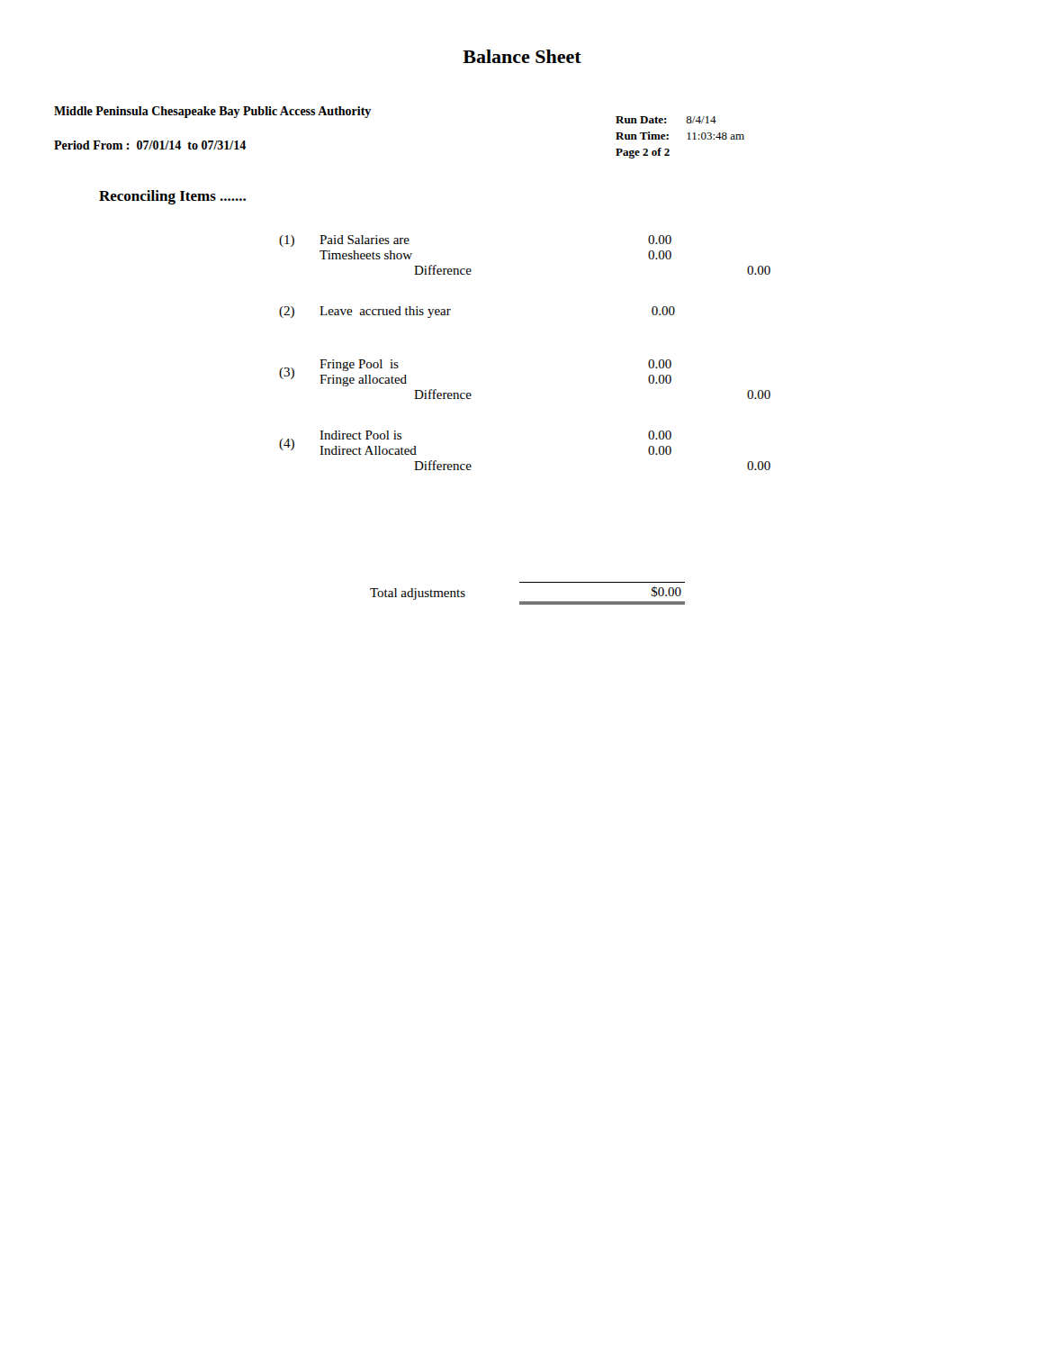Balance Sheet
Middle Peninsula Chesapeake Bay Public Access Authority
Period From : 07/01/14 to 07/31/14
| Run Date: | 8/4/14 |
| Run Time: | 11:03:48 am |
| Page 2 of 2 | |
Reconciling Items .......
| (1) | Paid Salaries are | 0.00 | |
| | Timesheets show | 0.00 | |
| | Difference | | 0.00 |
| (2) | Leave accrued this year | 0.00 | |
| (3) | Fringe Pool is | 0.00 | |
| Fringe allocated | 0.00 | |
| | Difference | | 0.00 |
| (4) | Indirect Pool is | 0.00 | |
| Indirect Allocated | 0.00 | |
| | Difference | | 0.00 |
| Total adjustments | $0.00 |